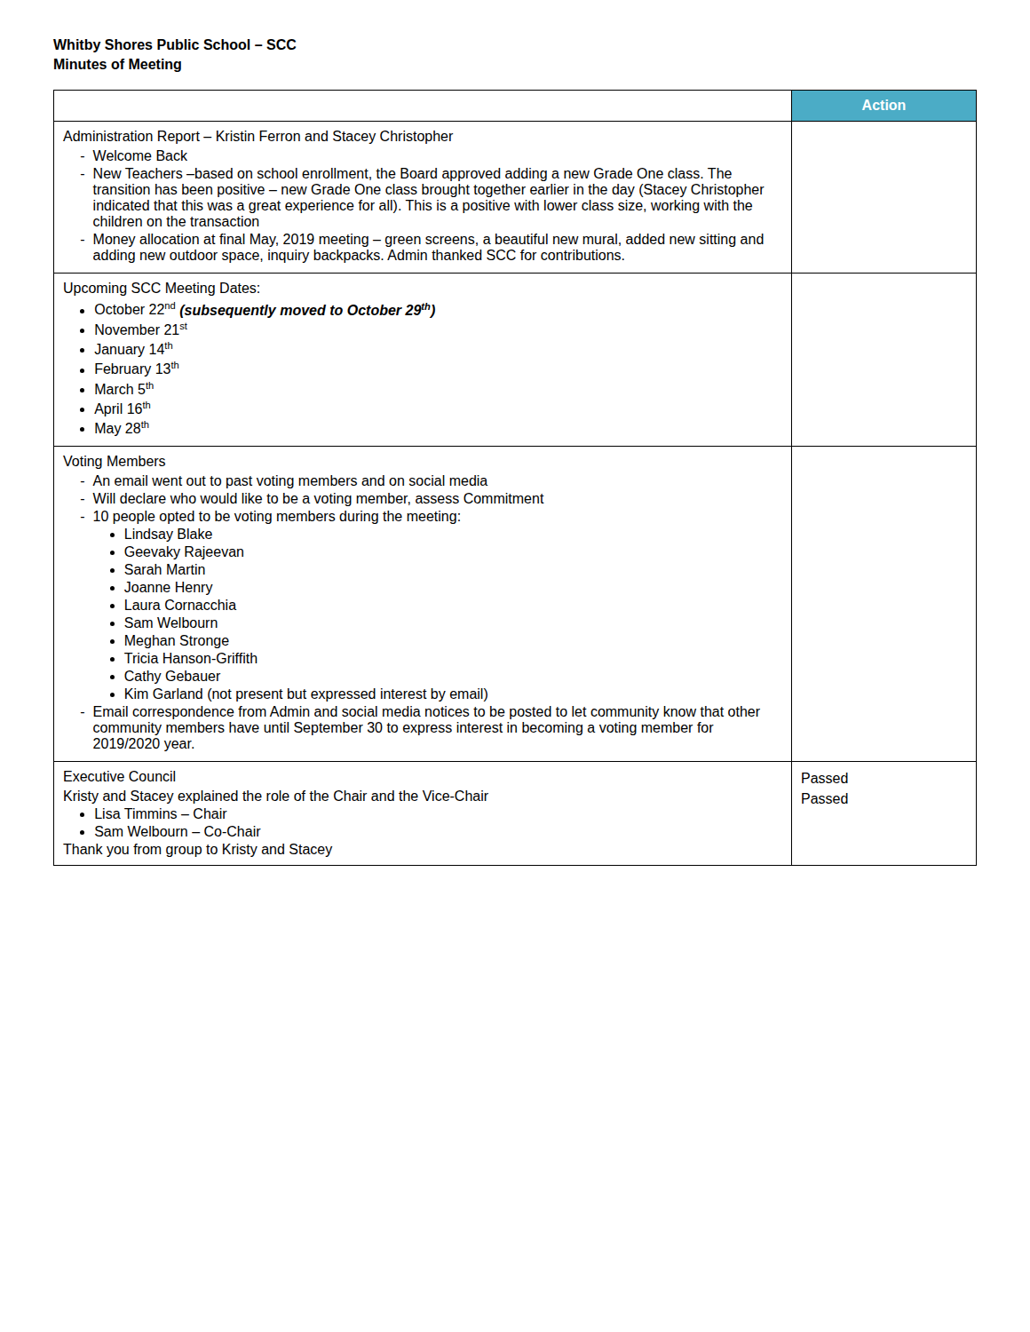Whitby Shores Public School – SCC
Minutes of Meeting
| | Action |
| --- | --- |
| Administration Report – Kristin Ferron and Stacey Christopher Welcome Back New Teachers –based on school enrollment, the Board approved adding a new Grade One class. The transition has been positive – new Grade One class brought together earlier in the day (Stacey Christopher indicated that this was a great experience for all). This is a positive with lower class size, working with the children on the transaction Money allocation at final May, 2019 meeting – green screens, a beautiful new mural, added new sitting and adding new outdoor space, inquiry backpacks. Admin thanked SCC for contributions. | |
| Upcoming SCC Meeting Dates: October 22 nd (subsequently moved to October 29 th ) November 21 st January 14 th February 13 th March 5 th April 16 th May 28 th | |
| Voting Members An email went out to past voting members and on social media Will declare who would like to be a voting member, assess Commitment 10 people opted to be voting members during the meeting: Lindsay Blake Geevaky Rajeevan Sarah Martin Joanne Henry Laura Cornacchia Sam Welbourn Meghan Stronge Tricia Hanson-Griffith Cathy Gebauer Kim Garland (not present but expressed interest by email) Email correspondence from Admin and social media notices to be posted to let community know that other community members have until September 30 to express interest in becoming a voting member for 2019/2020 year. | |
| Executive Council Kristy and Stacey explained the role of the Chair and the Vice-Chair Lisa Timmins – Chair Sam Welbourn – Co-Chair Thank you from group to Kristy and Stacey | Passed Passed |